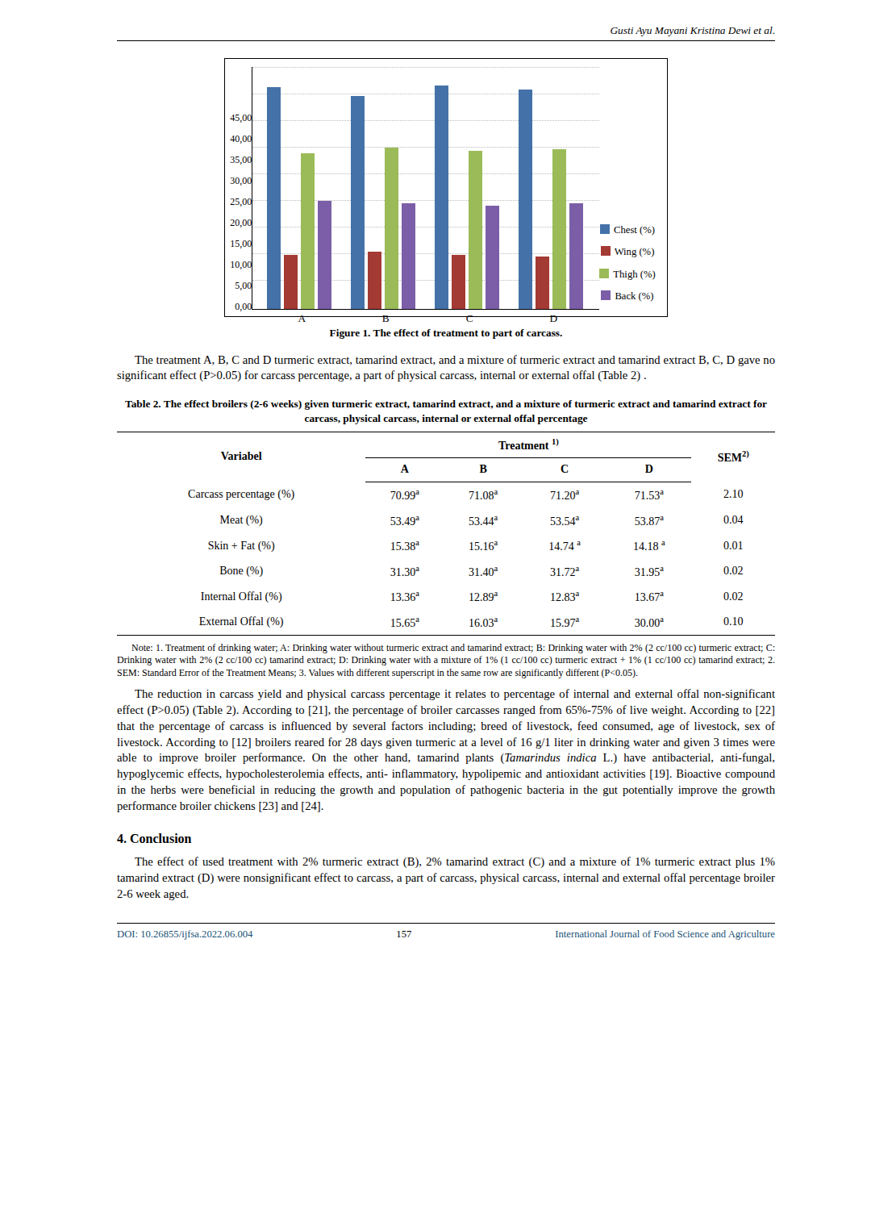Gusti Ayu Mayani Kristina Dewi et al.
| / 45,00 / / 40,00 / / 35,00 / / 30,00 / / 25,00 / / 20,00 / / 15,00 / / 10,00 / / 5,00 / / 0,00 / | A B C D | Chest (%) Wing (%) Thigh (%) Back (%) |
Figure 1. The effect of treatment to part of carcass.
The treatment A, B, C and D turmeric extract, tamarind extract, and a mixture of turmeric extract and tamarind extract B, C, D gave no significant effect (P>0.05) for carcass percentage, a part of physical carcass, internal or external offal (Table 2) .
Table 2. The effect broilers (2-6 weeks) given turmeric extract, tamarind extract, and a mixture of turmeric extract and tamarind extract for carcass, physical carcass, internal or external offal percentage
| Variabel | Treatment 1) | SEM 2) |
| --- | --- | --- |
| A | B | C | D |
| Carcass percentage (%) | 70.99 a | 71.08 a | 71.20 a | 71.53 a | 2.10 |
| Meat (%) | 53.49 a | 53.44 a | 53.54 a | 53.87 a | 0.04 |
| Skin + Fat (%) | 15.38 a | 15.16 a | 14.74 a | 14.18 a | 0.01 |
| Bone (%) | 31.30 a | 31.40 a | 31.72 a | 31.95 a | 0.02 |
| Internal Offal (%) | 13.36 a | 12.89 a | 12.83 a | 13.67 a | 0.02 |
| External Offal (%) | 15.65 a | 16.03 a | 15.97 a | 30.00 a | 0.10 |
Note: 1. Treatment of drinking water; A: Drinking water without turmeric extract and tamarind extract; B: Drinking water with 2% (2 cc/100 cc) turmeric extract; C: Drinking water with 2% (2 cc/100 cc) tamarind extract; D: Drinking water with a mixture of 1% (1 cc/100 cc) turmeric extract + 1% (1 cc/100 cc) tamarind extract; 2. SEM: Standard Error of the Treatment Means; 3. Values with different superscript in the same row are significantly different (P<0.05).
The reduction in carcass yield and physical carcass percentage it relates to percentage of internal and external offal non-significant effect (P>0.05) (Table 2). According to [21], the percentage of broiler carcasses ranged from 65%-75% of live weight. According to [22] that the percentage of carcass is influenced by several factors including; breed of livestock, feed consumed, age of livestock, sex of livestock. According to [12] broilers reared for 28 days given turmeric at a level of 16 g/1 liter in drinking water and given 3 times were able to improve broiler performance. On the other hand, tamarind plants (Tamarindus indica L.) have antibacterial, anti-fungal, hypoglycemic effects, hypocholesterolemia effects, anti- inflammatory, hypolipemic and antioxidant activities [19]. Bioactive compound in the herbs were beneficial in reducing the growth and population of pathogenic bacteria in the gut potentially improve the growth performance broiler chickens [23] and [24].
4. Conclusion
The effect of used treatment with 2% turmeric extract (B), 2% tamarind extract (C) and a mixture of 1% turmeric extract plus 1% tamarind extract (D) were nonsignificant effect to carcass, a part of carcass, physical carcass, internal and external offal percentage broiler 2-6 week aged.
DOI: 10.26855/ijfsa.2022.06.004 157 International Journal of Food Science and Agriculture